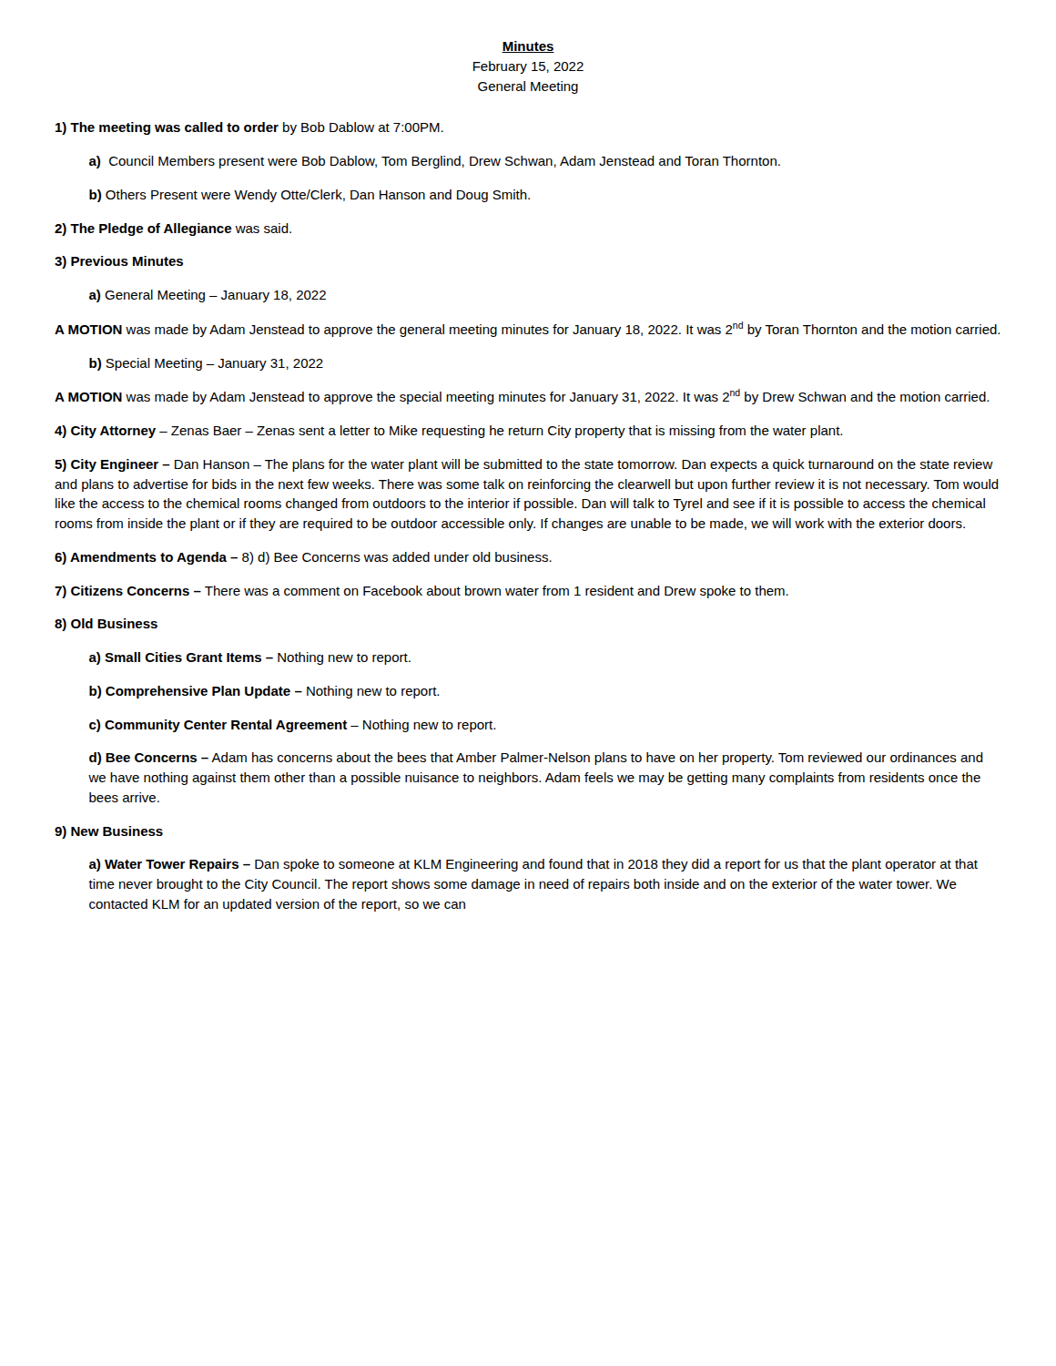Minutes
February 15, 2022
General Meeting
1) The meeting was called to order by Bob Dablow at 7:00PM.
a) Council Members present were Bob Dablow, Tom Berglind, Drew Schwan, Adam Jenstead and Toran Thornton.
b) Others Present were Wendy Otte/Clerk, Dan Hanson and Doug Smith.
2) The Pledge of Allegiance was said.
3) Previous Minutes
a) General Meeting – January 18, 2022
A MOTION was made by Adam Jenstead to approve the general meeting minutes for January 18, 2022. It was 2nd by Toran Thornton and the motion carried.
b) Special Meeting – January 31, 2022
A MOTION was made by Adam Jenstead to approve the special meeting minutes for January 31, 2022. It was 2nd by Drew Schwan and the motion carried.
4) City Attorney – Zenas Baer – Zenas sent a letter to Mike requesting he return City property that is missing from the water plant.
5) City Engineer – Dan Hanson – The plans for the water plant will be submitted to the state tomorrow. Dan expects a quick turnaround on the state review and plans to advertise for bids in the next few weeks. There was some talk on reinforcing the clearwell but upon further review it is not necessary. Tom would like the access to the chemical rooms changed from outdoors to the interior if possible. Dan will talk to Tyrel and see if it is possible to access the chemical rooms from inside the plant or if they are required to be outdoor accessible only. If changes are unable to be made, we will work with the exterior doors.
6) Amendments to Agenda – 8) d) Bee Concerns was added under old business.
7) Citizens Concerns – There was a comment on Facebook about brown water from 1 resident and Drew spoke to them.
8) Old Business
a) Small Cities Grant Items – Nothing new to report.
b) Comprehensive Plan Update – Nothing new to report.
c) Community Center Rental Agreement – Nothing new to report.
d) Bee Concerns – Adam has concerns about the bees that Amber Palmer-Nelson plans to have on her property. Tom reviewed our ordinances and we have nothing against them other than a possible nuisance to neighbors. Adam feels we may be getting many complaints from residents once the bees arrive.
9) New Business
a) Water Tower Repairs – Dan spoke to someone at KLM Engineering and found that in 2018 they did a report for us that the plant operator at that time never brought to the City Council. The report shows some damage in need of repairs both inside and on the exterior of the water tower. We contacted KLM for an updated version of the report, so we can